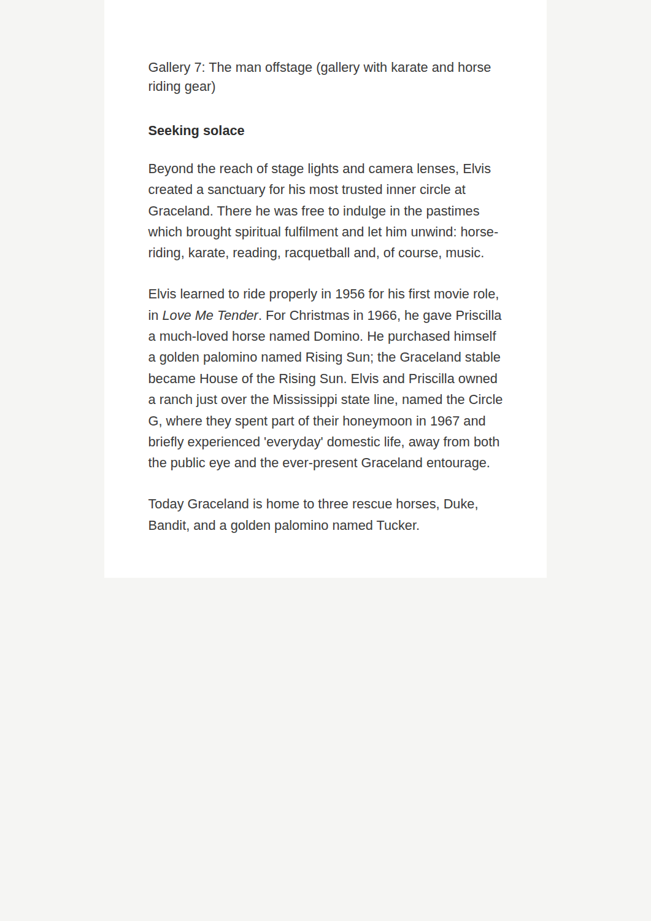Gallery 7: The man offstage (gallery with karate and horse riding gear)
Seeking solace
Beyond the reach of stage lights and camera lenses, Elvis created a sanctuary for his most trusted inner circle at Graceland. There he was free to indulge in the pastimes which brought spiritual fulfilment and let him unwind: horse-riding, karate, reading, racquetball and, of course, music.
Elvis learned to ride properly in 1956 for his first movie role, in Love Me Tender. For Christmas in 1966, he gave Priscilla a much-loved horse named Domino. He purchased himself a golden palomino named Rising Sun; the Graceland stable became House of the Rising Sun. Elvis and Priscilla owned a ranch just over the Mississippi state line, named the Circle G, where they spent part of their honeymoon in 1967 and briefly experienced 'everyday' domestic life, away from both the public eye and the ever-present Graceland entourage.
Today Graceland is home to three rescue horses, Duke, Bandit, and a golden palomino named Tucker.